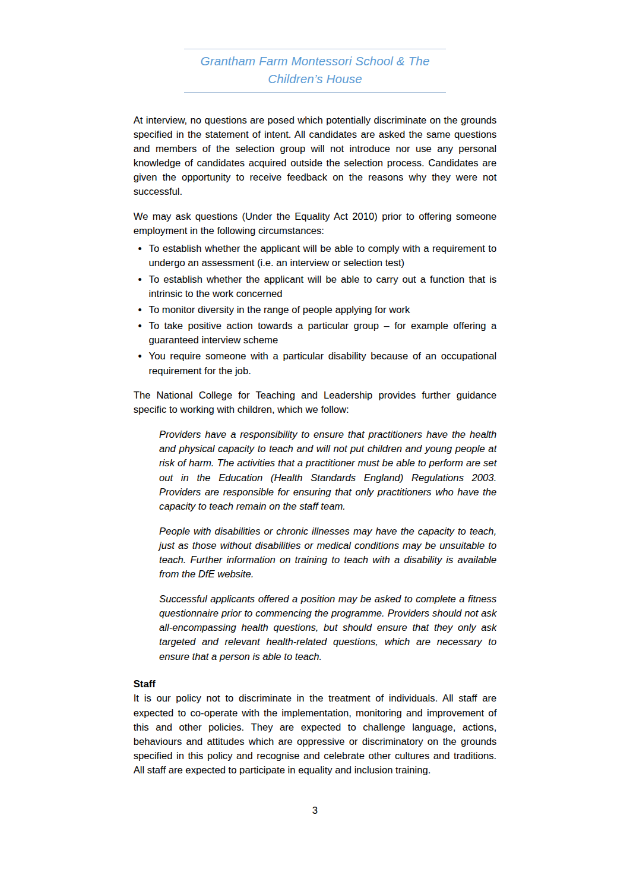Grantham Farm Montessori School & The Children’s House
At interview, no questions are posed which potentially discriminate on the grounds specified in the statement of intent. All candidates are asked the same questions and members of the selection group will not introduce nor use any personal knowledge of candidates acquired outside the selection process. Candidates are given the opportunity to receive feedback on the reasons why they were not successful.
We may ask questions (Under the Equality Act 2010) prior to offering someone employment in the following circumstances:
To establish whether the applicant will be able to comply with a requirement to undergo an assessment (i.e. an interview or selection test)
To establish whether the applicant will be able to carry out a function that is intrinsic to the work concerned
To monitor diversity in the range of people applying for work
To take positive action towards a particular group – for example offering a guaranteed interview scheme
You require someone with a particular disability because of an occupational requirement for the job.
The National College for Teaching and Leadership provides further guidance specific to working with children, which we follow:
Providers have a responsibility to ensure that practitioners have the health and physical capacity to teach and will not put children and young people at risk of harm. The activities that a practitioner must be able to perform are set out in the Education (Health Standards England) Regulations 2003. Providers are responsible for ensuring that only practitioners who have the capacity to teach remain on the staff team.
People with disabilities or chronic illnesses may have the capacity to teach, just as those without disabilities or medical conditions may be unsuitable to teach. Further information on training to teach with a disability is available from the DfE website.
Successful applicants offered a position may be asked to complete a fitness questionnaire prior to commencing the programme. Providers should not ask all-encompassing health questions, but should ensure that they only ask targeted and relevant health-related questions, which are necessary to ensure that a person is able to teach.
Staff
It is our policy not to discriminate in the treatment of individuals. All staff are expected to co-operate with the implementation, monitoring and improvement of this and other policies. They are expected to challenge language, actions, behaviours and attitudes which are oppressive or discriminatory on the grounds specified in this policy and recognise and celebrate other cultures and traditions. All staff are expected to participate in equality and inclusion training.
3